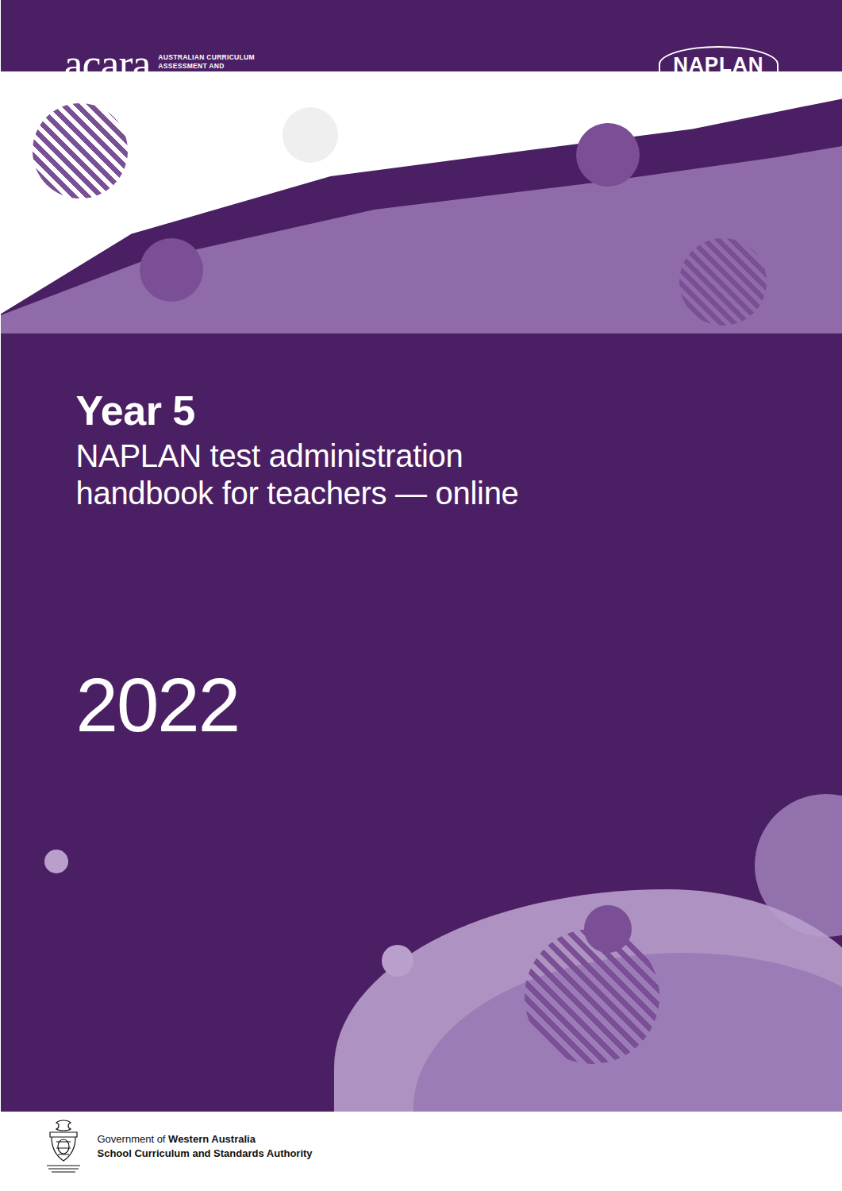acara Australian Curriculum
Assessment and
Reporting Authority
NAPLAN
ONLINE
Year 5
NAPLAN test administration
handbook for teachers — online
2022
Government of Western Australia
School Curriculum and Standards Authority